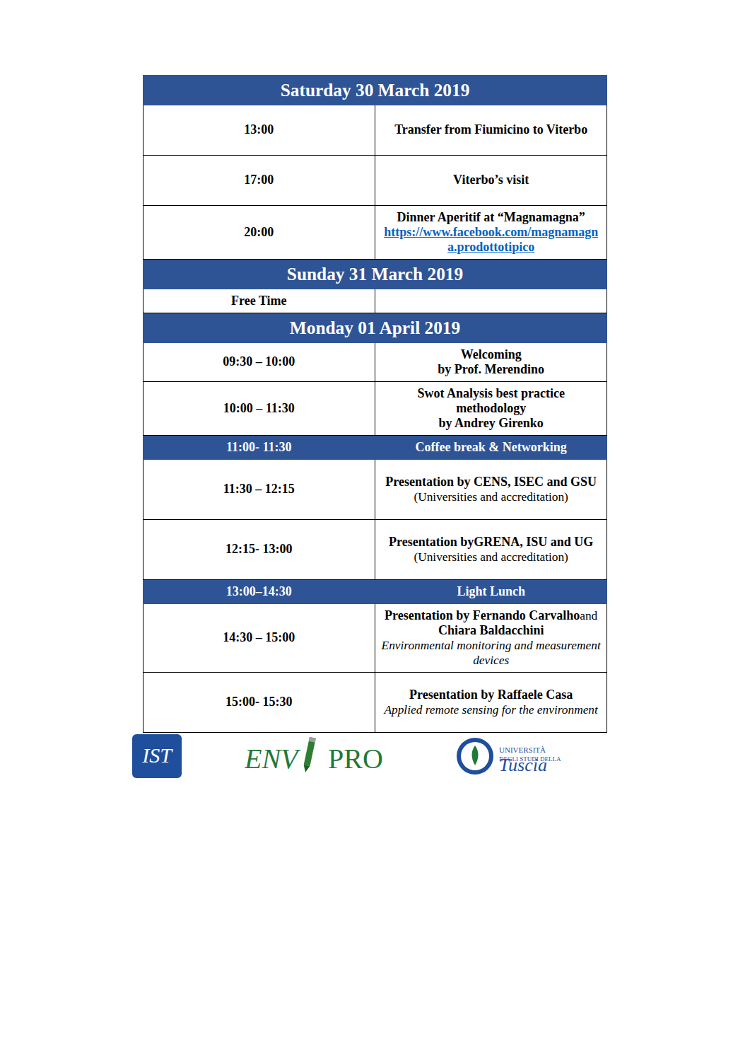| Saturday 30 March 2019 |
| 13:00 | Transfer from Fiumicino to Viterbo |
| 17:00 | Viterbo’s visit |
| 20:00 | Dinner Aperitif at “Magnamagna” https://www.facebook.com/magnamagna.prodottotipico |
| Sunday 31 March 2019 |
| Free Time | |
| Monday 01 April 2019 |
| 09:30 – 10:00 | Welcoming by Prof. Merendino |
| 10:00 – 11:30 | Swot Analysis best practice methodology by Andrey Girenko |
| 11:00- 11:30 | Coffee break & Networking |
| 11:30 – 12:15 | Presentation by CENS, ISEC and GSU (Universities and accreditation) |
| 12:15- 13:00 | Presentation byGRENA, ISU and UG (Universities and accreditation) |
| 13:00–14:30 | Light Lunch |
| 14:30 – 15:00 | Presentation by Fernando Carvalho and Chiara Baldacchini Environmental monitoring and measurement devices |
| 15:00- 15:30 | Presentation by Raffaele Casa Applied remote sensing for the environment |
IST
ENV PRO
UNIVERSITÀ Tuscia DEGLI STUDI DELLA